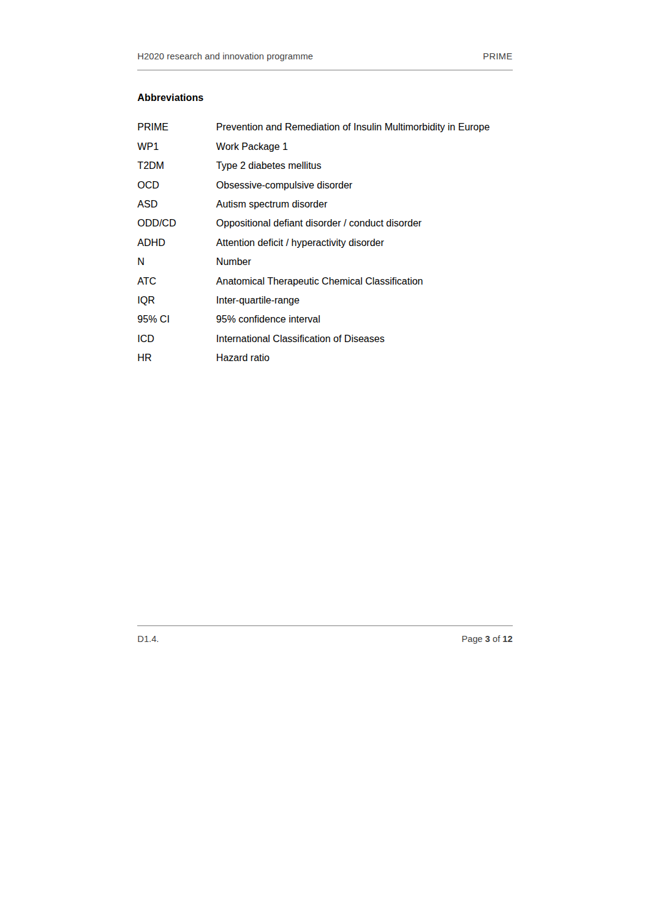H2020 research and innovation programme
PRIME
Abbreviations
| PRIME | Prevention and Remediation of Insulin Multimorbidity in Europe |
| WP1 | Work Package 1 |
| T2DM | Type 2 diabetes mellitus |
| OCD | Obsessive-compulsive disorder |
| ASD | Autism spectrum disorder |
| ODD/CD | Oppositional defiant disorder / conduct disorder |
| ADHD | Attention deficit / hyperactivity disorder |
| N | Number |
| ATC | Anatomical Therapeutic Chemical Classification |
| IQR | Inter-quartile-range |
| 95% CI | 95% confidence interval |
| ICD | International Classification of Diseases |
| HR | Hazard ratio |
D1.4.
Page 3 of 12